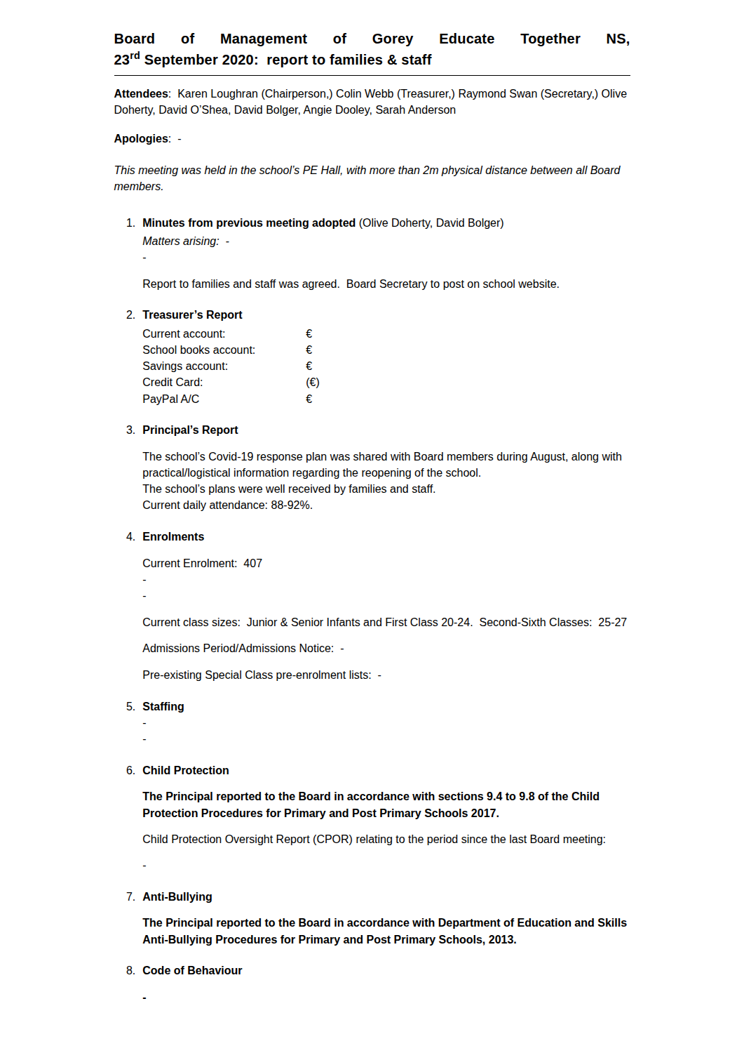Board of Management of Gorey Educate Together NS, 23rd September 2020: report to families & staff
Attendees: Karen Loughran (Chairperson,) Colin Webb (Treasurer,) Raymond Swan (Secretary,) Olive Doherty, David O’Shea, David Bolger, Angie Dooley, Sarah Anderson
Apologies: -
This meeting was held in the school’s PE Hall, with more than 2m physical distance between all Board members.
Minutes from previous meeting adopted (Olive Doherty, David Bolger)
Matters arising: -
-
Report to families and staff was agreed. Board Secretary to post on school website.
Treasurer’s Report
| Current account: | € |
| School books account: | € |
| Savings account: | € |
| Credit Card: | (€) |
| PayPal A/C | € |
Principal’s Report
The school’s Covid-19 response plan was shared with Board members during August, along with practical/logistical information regarding the reopening of the school.
The school’s plans were well received by families and staff.
Current daily attendance: 88-92%.
Enrolments
Current Enrolment: 407
-
-
Current class sizes: Junior & Senior Infants and First Class 20-24. Second-Sixth Classes: 25-27
Admissions Period/Admissions Notice: -
Pre-existing Special Class pre-enrolment lists: -
Staffing
-
-
Child Protection
The Principal reported to the Board in accordance with sections 9.4 to 9.8 of the Child Protection Procedures for Primary and Post Primary Schools 2017.
Child Protection Oversight Report (CPOR) relating to the period since the last Board meeting:
-
Anti-Bullying
The Principal reported to the Board in accordance with Department of Education and Skills Anti-Bullying Procedures for Primary and Post Primary Schools, 2013.
Code of Behaviour
-